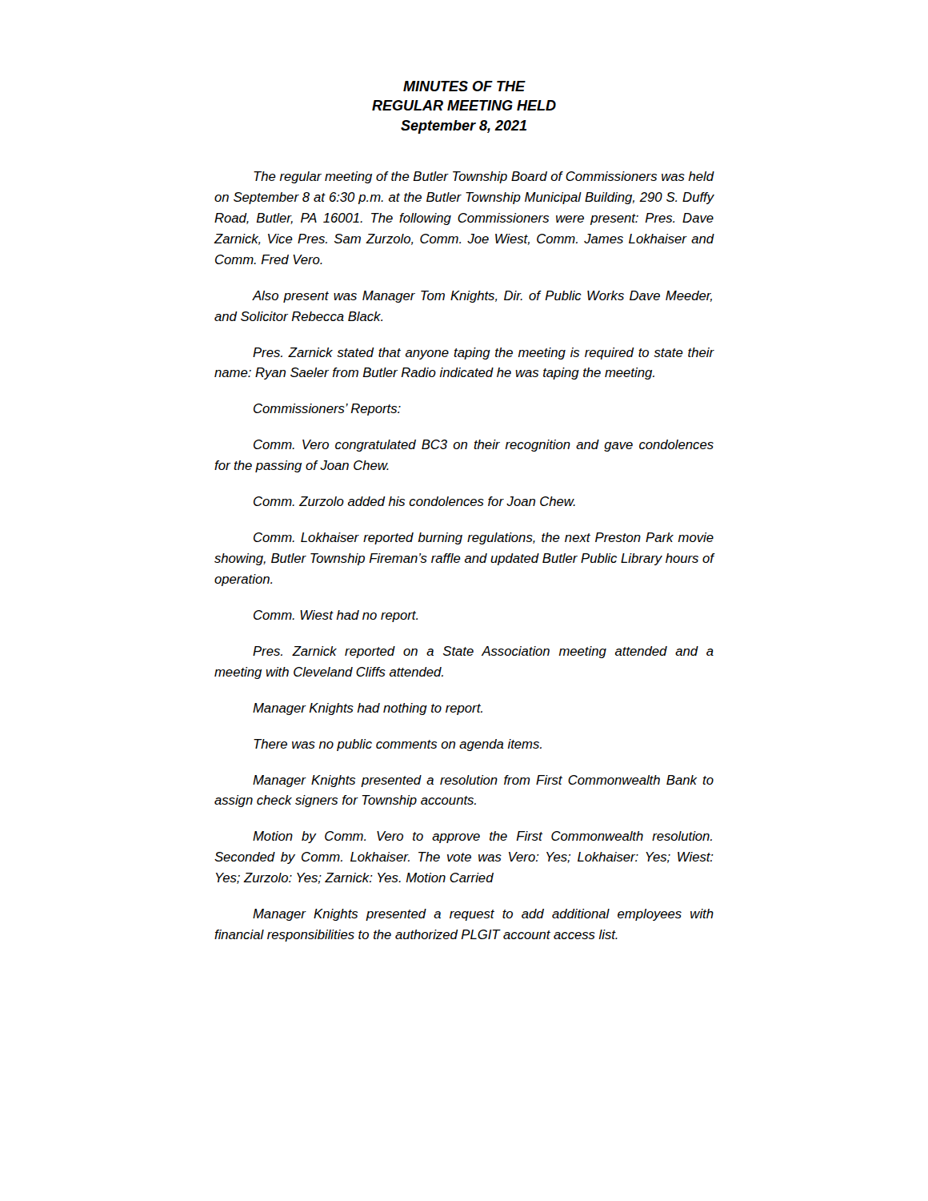MINUTES OF THE
REGULAR MEETING HELD
September 8, 2021
The regular meeting of the Butler Township Board of Commissioners was held on September 8 at 6:30 p.m. at the Butler Township Municipal Building, 290 S. Duffy Road, Butler, PA 16001. The following Commissioners were present: Pres. Dave Zarnick, Vice Pres. Sam Zurzolo, Comm. Joe Wiest, Comm. James Lokhaiser and Comm. Fred Vero.
Also present was Manager Tom Knights, Dir. of Public Works Dave Meeder, and Solicitor Rebecca Black.
Pres. Zarnick stated that anyone taping the meeting is required to state their name: Ryan Saeler from Butler Radio indicated he was taping the meeting.
Commissioners’ Reports:
Comm. Vero congratulated BC3 on their recognition and gave condolences for the passing of Joan Chew.
Comm. Zurzolo added his condolences for Joan Chew.
Comm. Lokhaiser reported burning regulations, the next Preston Park movie showing, Butler Township Fireman’s raffle and updated Butler Public Library hours of operation.
Comm. Wiest had no report.
Pres. Zarnick reported on a State Association meeting attended and a meeting with Cleveland Cliffs attended.
Manager Knights had nothing to report.
There was no public comments on agenda items.
Manager Knights presented a resolution from First Commonwealth Bank to assign check signers for Township accounts.
Motion by Comm. Vero to approve the First Commonwealth resolution. Seconded by Comm. Lokhaiser. The vote was Vero: Yes; Lokhaiser: Yes; Wiest: Yes; Zurzolo: Yes; Zarnick: Yes. Motion Carried
Manager Knights presented a request to add additional employees with financial responsibilities to the authorized PLGIT account access list.